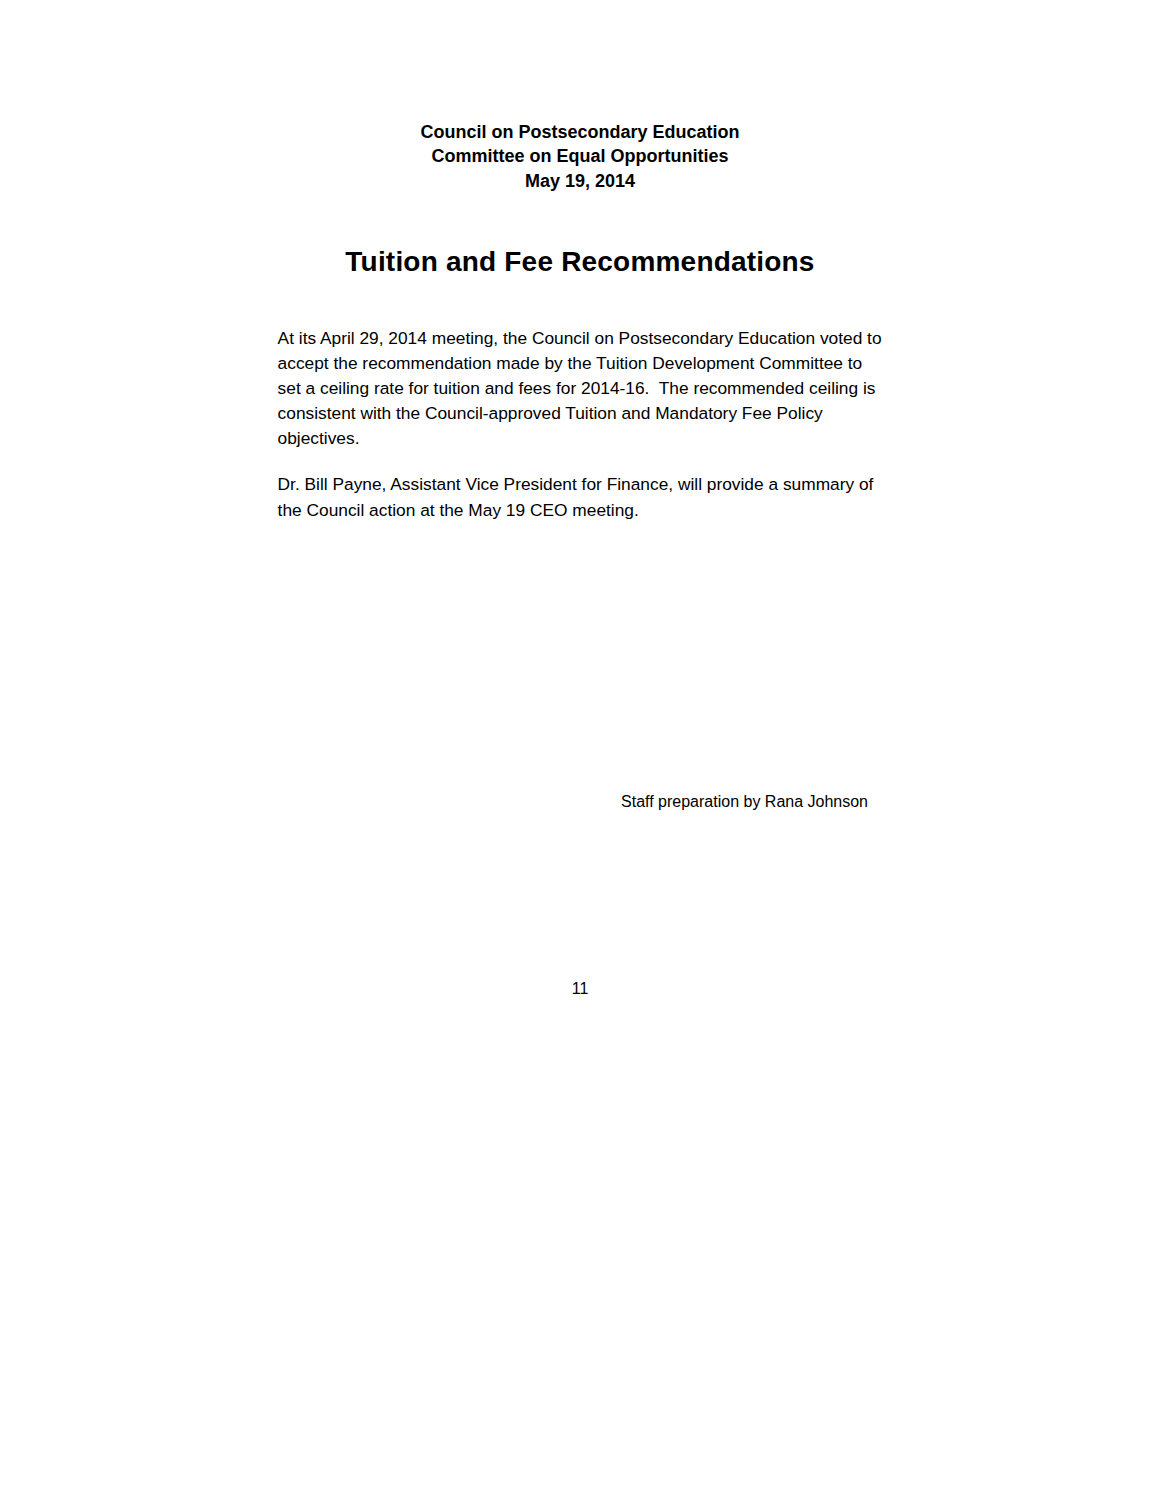Council on Postsecondary Education
Committee on Equal Opportunities
May 19, 2014
Tuition and Fee Recommendations
At its April 29, 2014 meeting, the Council on Postsecondary Education voted to accept the recommendation made by the Tuition Development Committee to set a ceiling rate for tuition and fees for 2014-16. The recommended ceiling is consistent with the Council-approved Tuition and Mandatory Fee Policy objectives.
Dr. Bill Payne, Assistant Vice President for Finance, will provide a summary of the Council action at the May 19 CEO meeting.
Staff preparation by Rana Johnson
11